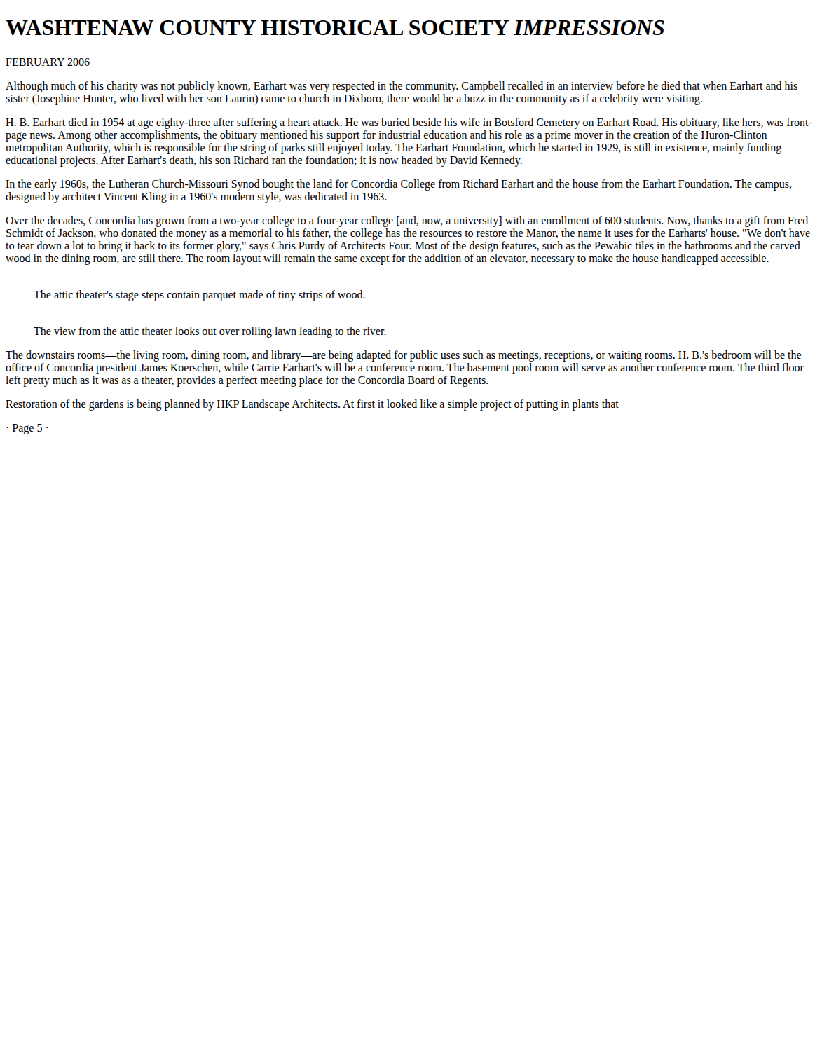WASHTENAW COUNTY HISTORICAL SOCIETY IMPRESSIONS
FEBRUARY 2006
Although much of his charity was not publicly known, Earhart was very respected in the community. Campbell recalled in an interview before he died that when Earhart and his sister (Josephine Hunter, who lived with her son Laurin) came to church in Dixboro, there would be a buzz in the community as if a celebrity were visiting.
H. B. Earhart died in 1954 at age eighty-three after suffering a heart attack. He was buried beside his wife in Botsford Cemetery on Earhart Road. His obituary, like hers, was front-page news. Among other accomplishments, the obituary mentioned his support for industrial education and his role as a prime mover in the creation of the Huron-Clinton metropolitan Authority, which is responsible for the string of parks still enjoyed today. The Earhart Foundation, which he started in 1929, is still in existence, mainly funding educational projects. After Earhart's death, his son Richard ran the foundation; it is now headed by David Kennedy.
In the early 1960s, the Lutheran Church-Missouri Synod bought the land for Concordia College from Richard Earhart and the house from the Earhart Foundation. The campus, designed by architect Vincent Kling in a 1960's modern style, was dedicated in 1963.
Over the decades, Concordia has grown from a two-year college to a four-year college [and, now, a university] with an enrollment of 600 students. Now, thanks to a gift from Fred Schmidt of Jackson, who donated the money as a memorial to his father, the college has the resources to restore the Manor, the name it uses for the Earharts' house. "We don't have to tear down a lot to bring it back to its former glory," says Chris Purdy of Architects Four. Most of the design features, such as the Pewabic tiles in the bathrooms and the carved wood in the dining room, are still there. The room layout will remain the same except for the addition of an elevator, necessary to make the house handicapped accessible.
The attic theater's stage steps contain parquet made of tiny strips of wood.
The view from the attic theater looks out over rolling lawn leading to the river.
The downstairs rooms—the living room, dining room, and library—are being adapted for public uses such as meetings, receptions, or waiting rooms. H. B.'s bedroom will be the office of Concordia president James Koerschen, while Carrie Earhart's will be a conference room. The basement pool room will serve as another conference room. The third floor left pretty much as it was as a theater, provides a perfect meeting place for the Concordia Board of Regents.
Restoration of the gardens is being planned by HKP Landscape Architects. At first it looked like a simple project of putting in plants that
· Page 5 ·